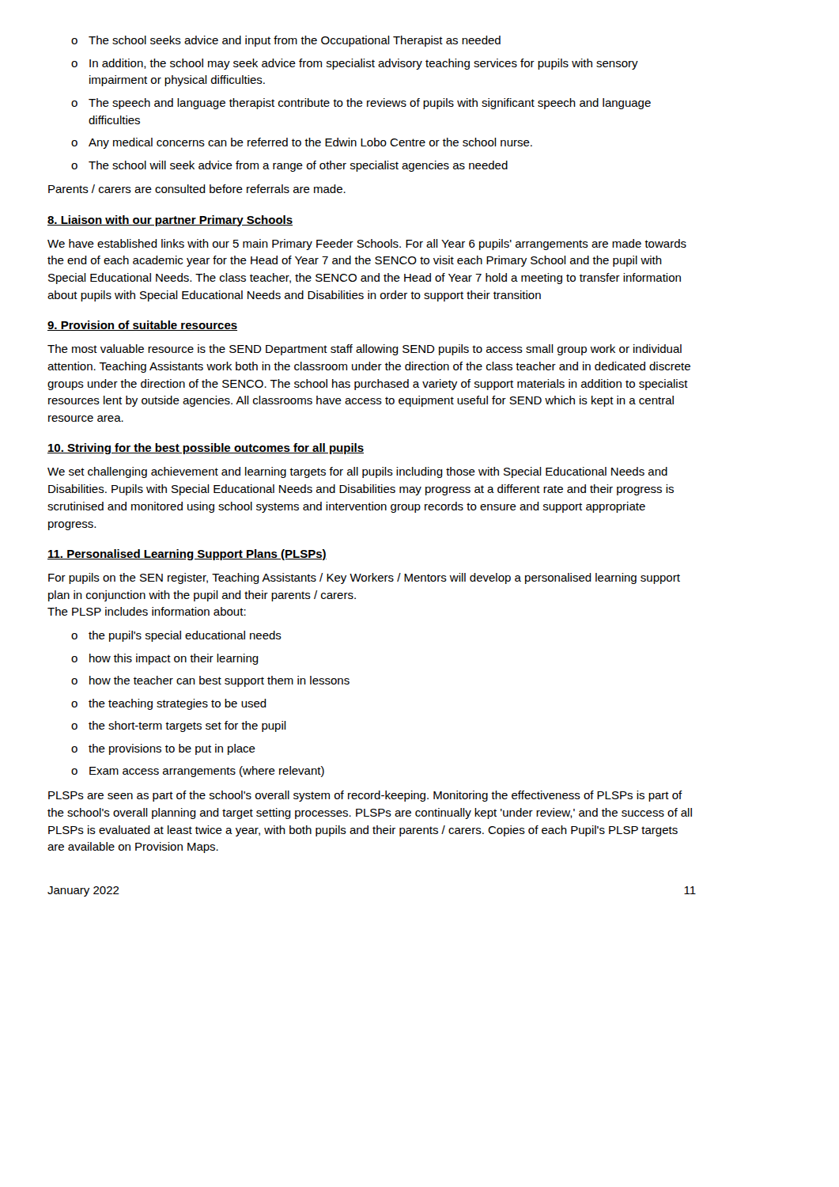The school seeks advice and input from the Occupational Therapist as needed
In addition, the school may seek advice from specialist advisory teaching services for pupils with sensory impairment or physical difficulties.
The speech and language therapist contribute to the reviews of pupils with significant speech and language difficulties
Any medical concerns can be referred to the Edwin Lobo Centre or the school nurse.
The school will seek advice from a range of other specialist agencies as needed
Parents / carers are consulted before referrals are made.
8. Liaison with our partner Primary Schools
We have established links with our 5 main Primary Feeder Schools. For all Year 6 pupils' arrangements are made towards the end of each academic year for the Head of Year 7 and the SENCO to visit each Primary School and the pupil with Special Educational Needs. The class teacher, the SENCO and the Head of Year 7 hold a meeting to transfer information about pupils with Special Educational Needs and Disabilities in order to support their transition
9. Provision of suitable resources
The most valuable resource is the SEND Department staff allowing SEND pupils to access small group work or individual attention. Teaching Assistants work both in the classroom under the direction of the class teacher and in dedicated discrete groups under the direction of the SENCO. The school has purchased a variety of support materials in addition to specialist resources lent by outside agencies. All classrooms have access to equipment useful for SEND which is kept in a central resource area.
10. Striving for the best possible outcomes for all pupils
We set challenging achievement and learning targets for all pupils including those with Special Educational Needs and Disabilities. Pupils with Special Educational Needs and Disabilities may progress at a different rate and their progress is scrutinised and monitored using school systems and intervention group records to ensure and support appropriate progress.
11. Personalised Learning Support Plans (PLSPs)
For pupils on the SEN register, Teaching Assistants / Key Workers / Mentors will develop a personalised learning support plan in conjunction with the pupil and their parents / carers.
The PLSP includes information about:
the pupil's special educational needs
how this impact on their learning
how the teacher can best support them in lessons
the teaching strategies to be used
the short-term targets set for the pupil
the provisions to be put in place
Exam access arrangements (where relevant)
PLSPs are seen as part of the school's overall system of record-keeping. Monitoring the effectiveness of PLSPs is part of the school's overall planning and target setting processes. PLSPs are continually kept 'under review,' and the success of all PLSPs is evaluated at least twice a year, with both pupils and their parents / carers. Copies of each Pupil's PLSP targets are available on Provision Maps.
January 2022 11